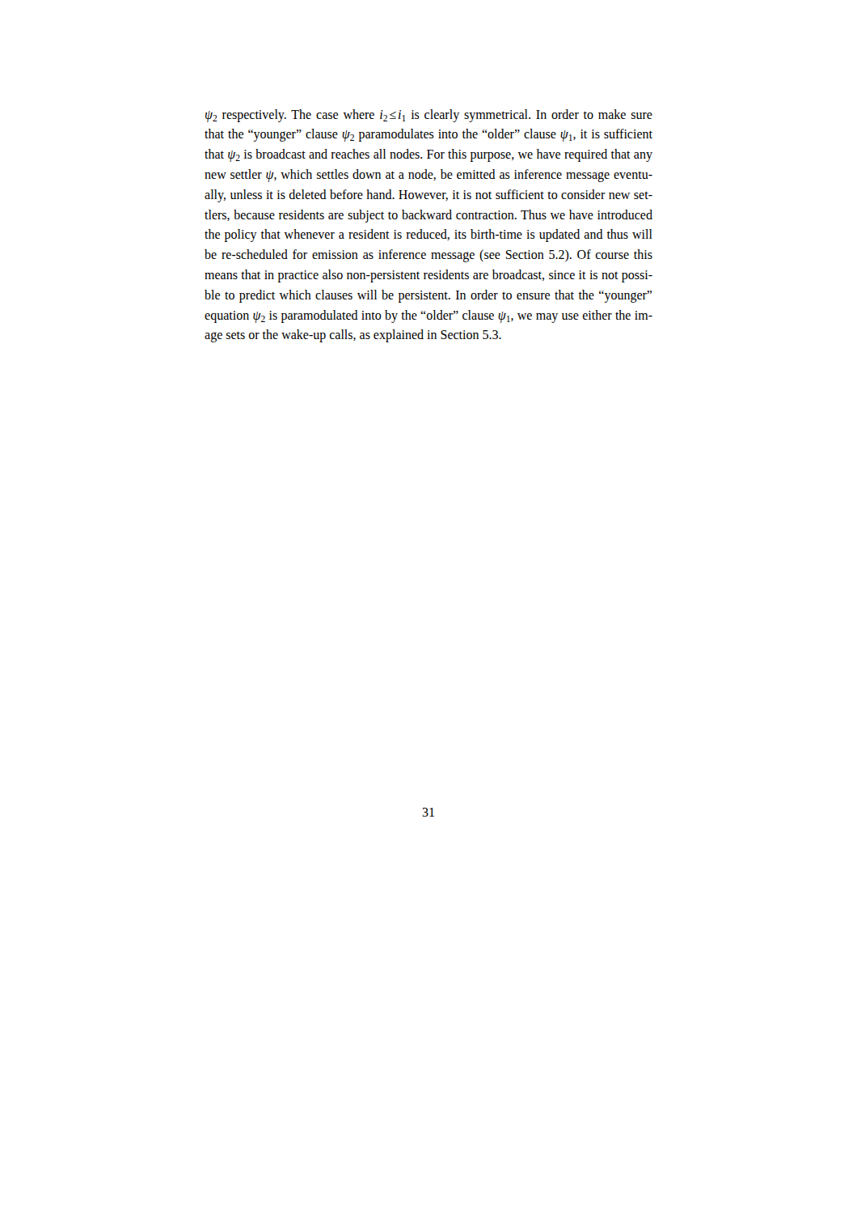ψ2 respectively. The case where i2≤i1 is clearly symmetrical. In order to make sure that the “younger” clause ψ2 paramodulates into the “older” clause ψ1, it is sufficient that ψ2 is broadcast and reaches all nodes. For this purpose, we have required that any new settler ψ, which settles down at a node, be emitted as inference message eventually, unless it is deleted before hand. However, it is not sufficient to consider new settlers, because residents are subject to backward contraction. Thus we have introduced the policy that whenever a resident is reduced, its birth-time is updated and thus will be re-scheduled for emission as inference message (see Section 5.2). Of course this means that in practice also non-persistent residents are broadcast, since it is not possible to predict which clauses will be persistent. In order to ensure that the “younger” equation ψ2 is paramodulated into by the “older” clause ψ1, we may use either the image sets or the wake-up calls, as explained in Section 5.3.
31